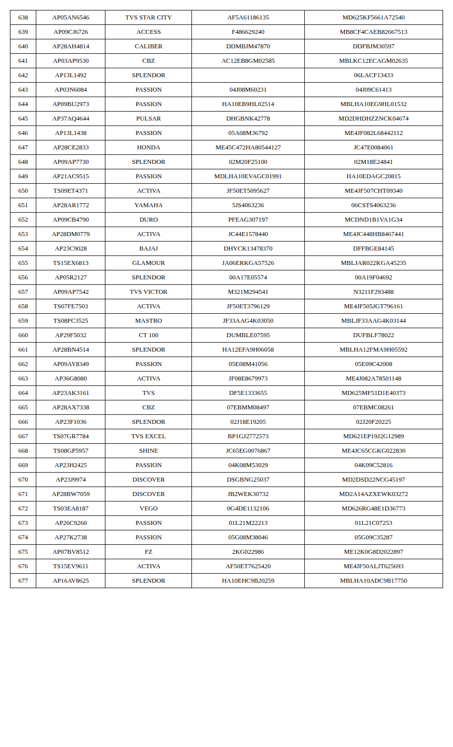| 638 | AP05AN6546 | TVS STAR CITY | AF5A61186135 | MD625KF5661A72540 |
| 639 | AP09CJ6726 | ACCESS | F486629240 | MB8CF4CAEB82667513 |
| 640 | AP28AH4814 | CALIBER | DDMBJM47870 | DDFBJM30597 |
| 641 | AP03AP9530 | CBZ | AC12EB8GM02585 | MBLKC12ECAGM02635 |
| 642 | AP13L1492 | SPLENDOR | | 06LACF13433 |
| 643 | AP03N6084 | PASSION | 04J08M60231 | 04J09C61413 |
| 644 | AP09BU2973 | PASSION | HA10EB9HL02514 | MBLHA10EG9HL01532 |
| 645 | AP37AQ4644 | PULSAR | DHGBNK42778 | MD2DHDHZZNCK04674 |
| 646 | AP13L1438 | PASSION | 05A08M36792 | ME4JF082L68442112 |
| 647 | AP28CE2833 | HONDA | ME45C472HA80544127 | JC47E0084061 |
| 648 | AP09AP7730 | SPLENDOR | 02M20F25100 | 02M18E24841 |
| 649 | AP21AC9515 | PASSION | MDLHA10EVAGC01991 | HA10EDAGC20815 |
| 650 | TS09ET4371 | ACTIVA | JF50ET5095627 | ME4JF507CHT09340 |
| 651 | AP28AR1772 | YAMAHA | 5JS4063236 | 06CSTS4063236 |
| 652 | AP09CB4790 | DURO | PFEAG307197 | MCDND1B1VA1G34 |
| 653 | AP28DM0779 | ACTIVA | JC44E1578440 | ME4JC448HB8467441 |
| 654 | AP23C9028 | BAJAJ | DHYCK13478370 | DFFBGE84145 |
| 655 | TS15EX6813 | GLAMOUR | JA06ERKGA57526 | MBLJAR022KGA45235 |
| 656 | AP05R2127 | SPLENDOR | 00A17E05574 | 00A19F04692 |
| 657 | AP09AP7542 | TVS VICTOR | M321M294541 | N3211F293488 |
| 658 | TS07FE7503 | ACTIVA | JF50ET3796129 | ME4JF505JGT796161 |
| 659 | TS08FC3525 | MASTRO | JF33AAG4K03050 | MBLJF33AAG4K03144 |
| 660 | AP29F5032 | CT 100 | DUMBLE07595 | DUFBLF78022 |
| 661 | AP28BN4514 | SPLENDOR | HA12EFA9H06058 | MBLHA12FMA9H05592 |
| 662 | AP09AY8349 | PASSION | 05E08M41056 | 05E09C42008 |
| 663 | AP36G8080 | ACTIVA | JF08E8679973 | ME4J082A78501148 |
| 664 | AP23AK3161 | TVS | DF5E1333655 | MD625MF51D1E40373 |
| 665 | AP28AX7338 | CBZ | 07EBMM08497 | 07EBMC08261 |
| 666 | AP23F1036 | SPLENDOR | 02J18E19205 | 02J20F20225 |
| 667 | TS07GR7784 | TVS EXCEL | BP1GJ2772573 | MD621EP19J2G12989 |
| 668 | TS08GP5957 | SHINE | JC65EG0076867 | ME4JC65CGKG022830 |
| 669 | AP23H2425 | PASSION | 04K08M53029 | 04K09C52816 |
| 670 | AP23J9974 | DISCOVER | DSGBNG25037 | MD2DSD22NCG45197 |
| 671 | AP28BW7059 | DISCOVER | JB2WEK30732 | MD2A14AZXEWK03272 |
| 672 | TS03EA8187 | VEGO | 0G4DE1132106 | MD626RG48E1D36773 |
| 673 | AP26C9260 | PASSION | 01L21M22213 | 01L21C07253 |
| 674 | AP27K2738 | PASSION | 05G08M38046 | 05G09C35287 |
| 675 | AP07BV8512 | FZ | 2KG022986 | ME12K0G8D2022897 |
| 676 | TS15EV9611 | ACTIVA | AF50ET7625420 | ME4JF50ALJT625693 |
| 677 | AP16AV8625 | SPLENDOR | HA10EHC9B20259 | MBLHA10ADC9B17750 |